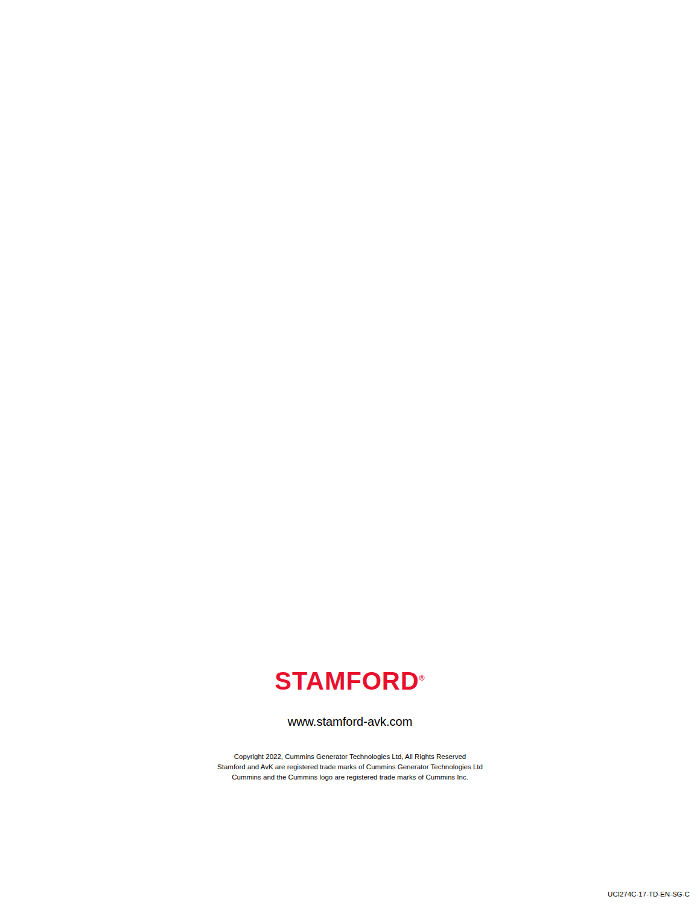STAMFORD®
www.stamford-avk.com
Copyright 2022, Cummins Generator Technologies Ltd, All Rights Reserved
Stamford and AvK are registered trade marks of Cummins Generator Technologies Ltd
Cummins and the Cummins logo are registered trade marks of Cummins Inc.
UCI274C-17-TD-EN-SG-C